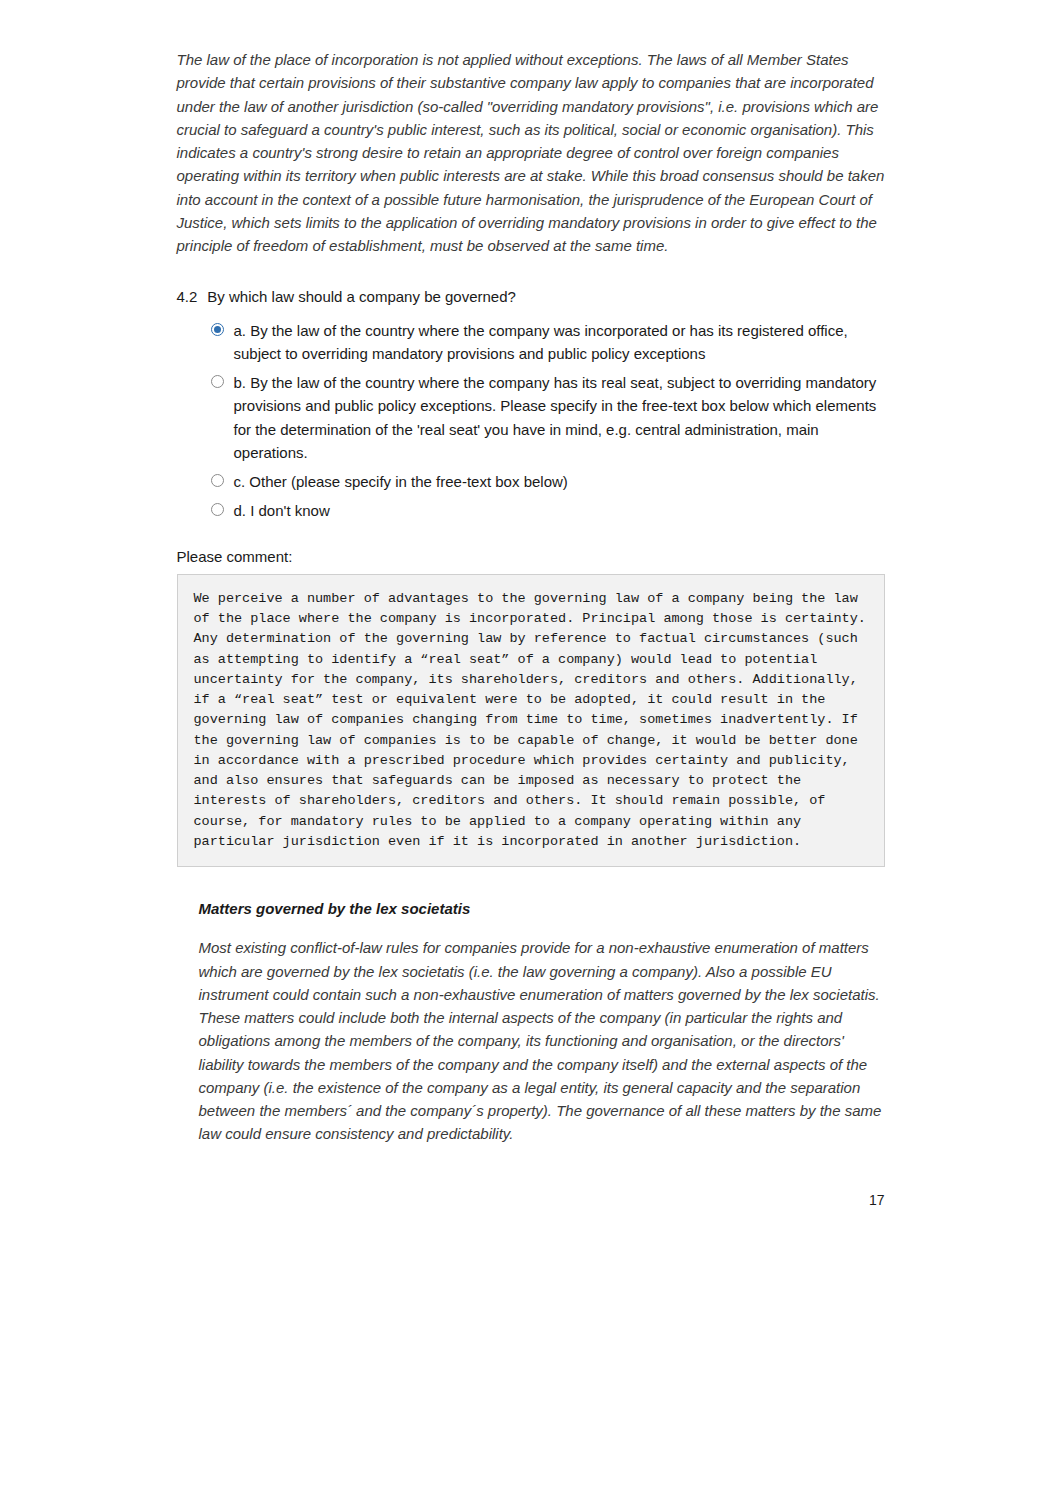The law of the place of incorporation is not applied without exceptions. The laws of all Member States provide that certain provisions of their substantive company law apply to companies that are incorporated under the law of another jurisdiction (so-called "overriding mandatory provisions", i.e. provisions which are crucial to safeguard a country's public interest, such as its political, social or economic organisation). This indicates a country's strong desire to retain an appropriate degree of control over foreign companies operating within its territory when public interests are at stake. While this broad consensus should be taken into account in the context of a possible future harmonisation, the jurisprudence of the European Court of Justice, which sets limits to the application of overriding mandatory provisions in order to give effect to the principle of freedom of establishment, must be observed at the same time.
4.2 By which law should a company be governed?
a. By the law of the country where the company was incorporated or has its registered office, subject to overriding mandatory provisions and public policy exceptions
b. By the law of the country where the company has its real seat, subject to overriding mandatory provisions and public policy exceptions. Please specify in the free-text box below which elements for the determination of the 'real seat' you have in mind, e.g. central administration, main operations.
c. Other (please specify in the free-text box below)
d. I don't know
Please comment:
We perceive a number of advantages to the governing law of a company being the law of the place where the company is incorporated. Principal among those is certainty. Any determination of the governing law by reference to factual circumstances (such as attempting to identify a “real seat” of a company) would lead to potential uncertainty for the company, its shareholders, creditors and others. Additionally, if a “real seat” test or equivalent were to be adopted, it could result in the governing law of companies changing from time to time, sometimes inadvertently. If the governing law of companies is to be capable of change, it would be better done in accordance with a prescribed procedure which provides certainty and publicity, and also ensures that safeguards can be imposed as necessary to protect the interests of shareholders, creditors and others. It should remain possible, of course, for mandatory rules to be applied to a company operating within any particular jurisdiction even if it is incorporated in another jurisdiction.
Matters governed by the lex societatis
Most existing conflict-of-law rules for companies provide for a non-exhaustive enumeration of matters which are governed by the lex societatis (i.e. the law governing a company). Also a possible EU instrument could contain such a non-exhaustive enumeration of matters governed by the lex societatis. These matters could include both the internal aspects of the company (in particular the rights and obligations among the members of the company, its functioning and organisation, or the directors' liability towards the members of the company and the company itself) and the external aspects of the company (i.e. the existence of the company as a legal entity, its general capacity and the separation between the members´ and the company´s property). The governance of all these matters by the same law could ensure consistency and predictability.
17